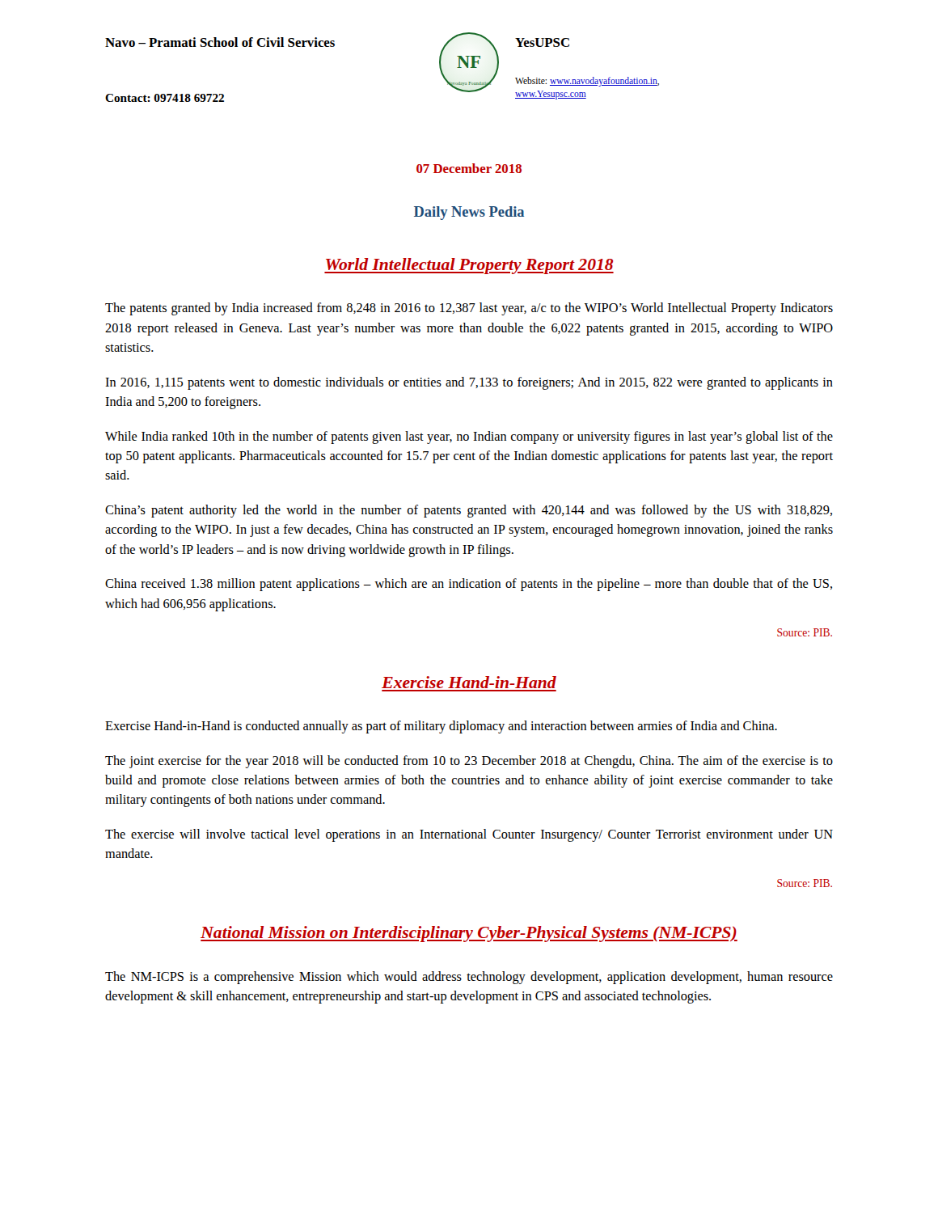Navo – Pramati School of Civil Services
Contact: 097418 69722
NF
YesUPSC
Website: www.navodayafoundation.in,
www.Yesupsc.com
07 December 2018
Daily News Pedia
World Intellectual Property Report 2018
The patents granted by India increased from 8,248 in 2016 to 12,387 last year, a/c to the WIPO’s World Intellectual Property Indicators 2018 report released in Geneva. Last year’s number was more than double the 6,022 patents granted in 2015, according to WIPO statistics.
In 2016, 1,115 patents went to domestic individuals or entities and 7,133 to foreigners; And in 2015, 822 were granted to applicants in India and 5,200 to foreigners.
While India ranked 10th in the number of patents given last year, no Indian company or university figures in last year’s global list of the top 50 patent applicants. Pharmaceuticals accounted for 15.7 per cent of the Indian domestic applications for patents last year, the report said.
China’s patent authority led the world in the number of patents granted with 420,144 and was followed by the US with 318,829, according to the WIPO. In just a few decades, China has constructed an IP system, encouraged homegrown innovation, joined the ranks of the world’s IP leaders – and is now driving worldwide growth in IP filings.
China received 1.38 million patent applications – which are an indication of patents in the pipeline – more than double that of the US, which had 606,956 applications.
Source: PIB.
Exercise Hand-in-Hand
Exercise Hand-in-Hand is conducted annually as part of military diplomacy and interaction between armies of India and China.
The joint exercise for the year 2018 will be conducted from 10 to 23 December 2018 at Chengdu, China. The aim of the exercise is to build and promote close relations between armies of both the countries and to enhance ability of joint exercise commander to take military contingents of both nations under command.
The exercise will involve tactical level operations in an International Counter Insurgency/ Counter Terrorist environment under UN mandate.
Source: PIB.
National Mission on Interdisciplinary Cyber-Physical Systems (NM-ICPS)
The NM-ICPS is a comprehensive Mission which would address technology development, application development, human resource development & skill enhancement, entrepreneurship and start-up development in CPS and associated technologies.